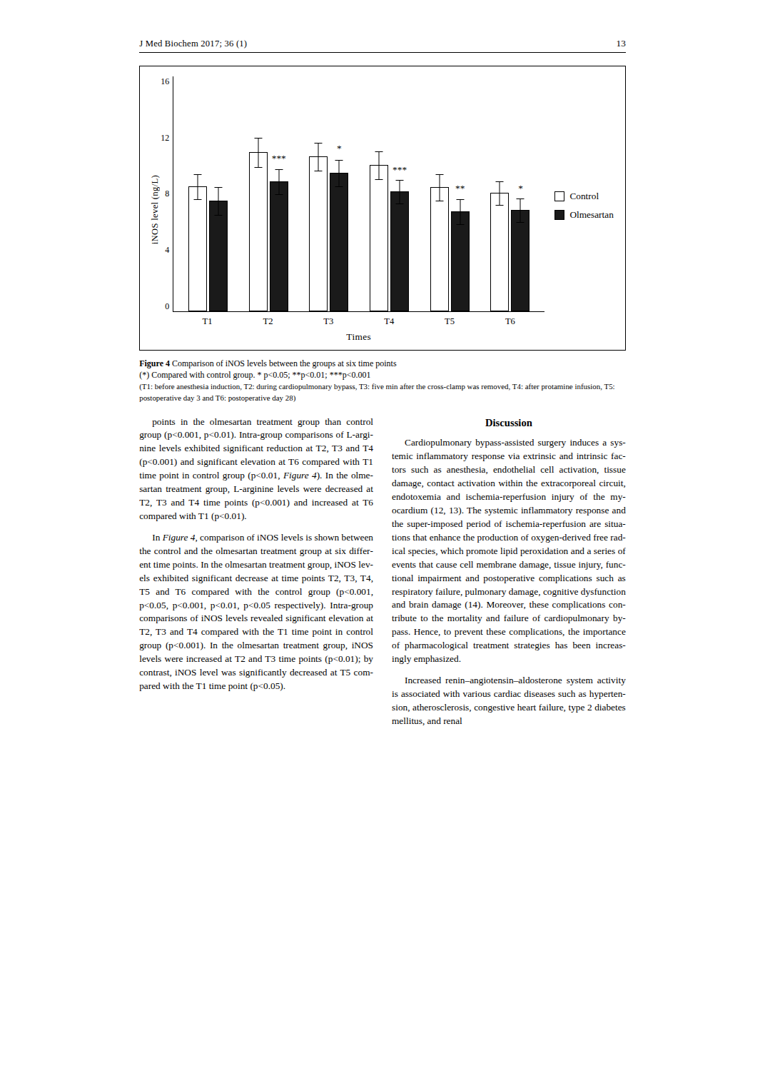J Med Biochem 2017; 36 (1) 13
iNOS level (ng/L)
16 12 8 4 0
***
*
***
**
*
T1 T2 T3 T4 T5 T6
Times
Control
Olmesartan
Figure 4 Comparison of iNOS levels between the groups at six time points
(*) Compared with control group. * p<0.05; **p<0.01; ***p<0.001
(T1: before anesthesia induction, T2: during cardiopulmonary bypass, T3: five min after the cross-clamp was removed, T4: after protamine infusion, T5: postoperative day 3 and T6: postoperative day 28)
points in the olmesartan treatment group than control group (p<0.001, p<0.01). Intra-group comparisons of L-arginine levels exhibited significant reduction at T2, T3 and T4 (p<0.001) and significant elevation at T6 compared with T1 time point in control group (p<0.01, Figure 4). In the olmesartan treatment group, L-arginine levels were decreased at T2, T3 and T4 time points (p<0.001) and increased at T6 compared with T1 (p<0.01).
In Figure 4, comparison of iNOS levels is shown between the control and the olmesartan treatment group at six different time points. In the olmesartan treatment group, iNOS levels exhibited significant decrease at time points T2, T3, T4, T5 and T6 compared with the control group (p<0.001, p<0.05, p<0.001, p<0.01, p<0.05 respectively). Intra-group comparisons of iNOS levels revealed significant elevation at T2, T3 and T4 compared with the T1 time point in control group (p<0.001). In the olmesartan treatment group, iNOS levels were increased at T2 and T3 time points (p<0.01); by contrast, iNOS level was significantly decreased at T5 compared with the T1 time point (p<0.05).
Discussion
Cardiopulmonary bypass-assisted surgery induces a systemic inflammatory response via extrinsic and intrinsic factors such as anesthesia, endothelial cell activation, tissue damage, contact activation within the extracorporeal circuit, endotoxemia and ischemia-reperfusion injury of the myocardium (12, 13). The systemic inflammatory response and the super-imposed period of ischemia-reperfusion are situations that enhance the production of oxygen-derived free radical species, which promote lipid peroxidation and a series of events that cause cell membrane damage, tissue injury, functional impairment and postoperative complications such as respiratory failure, pulmonary damage, cognitive dysfunction and brain damage (14). Moreover, these complications contribute to the mortality and failure of cardiopulmonary bypass. Hence, to prevent these complications, the importance of pharmacological treatment strategies has been increasingly emphasized.
Increased renin–angiotensin–aldosterone system activity is associated with various cardiac diseases such as hypertension, atherosclerosis, congestive heart failure, type 2 diabetes mellitus, and renal